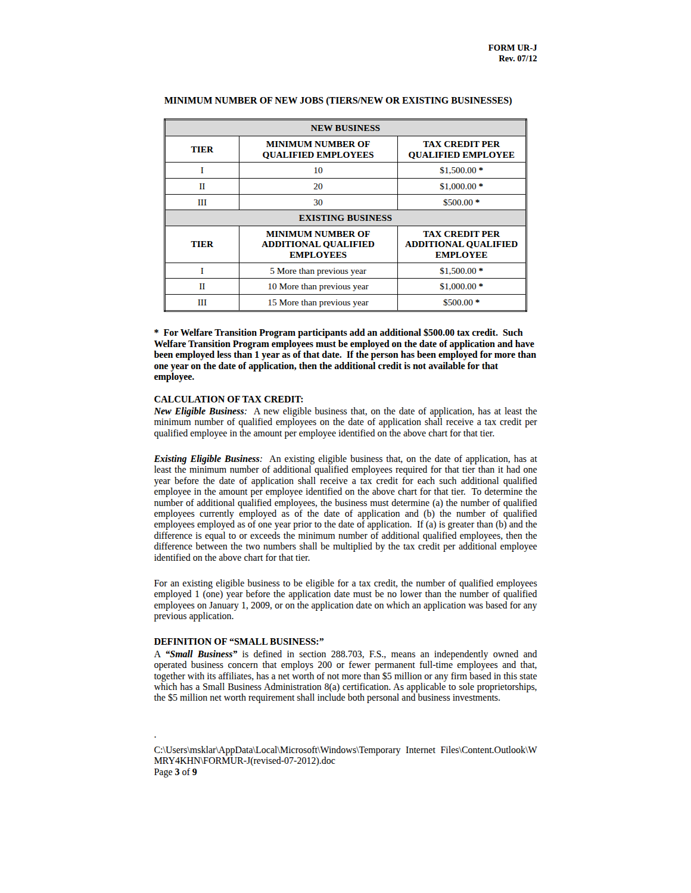FORM UR-J
Rev. 07/12
MINIMUM NUMBER OF NEW JOBS (TIERS/NEW OR EXISTING BUSINESSES)
| NEW BUSINESS |
| --- |
| TIER | MINIMUM NUMBER OF QUALIFIED EMPLOYEES | TAX CREDIT PER QUALIFIED EMPLOYEE |
| I | 10 | $1,500.00 * |
| II | 20 | $1,000.00 * |
| III | 30 | $500.00 * |
| EXISTING BUSINESS |
| TIER | MINIMUM NUMBER OF ADDITIONAL QUALIFIED EMPLOYEES | TAX CREDIT PER ADDITIONAL QUALIFIED EMPLOYEE |
| I | 5 More than previous year | $1,500.00 * |
| II | 10 More than previous year | $1,000.00 * |
| III | 15 More than previous year | $500.00 * |
* For Welfare Transition Program participants add an additional $500.00 tax credit. Such Welfare Transition Program employees must be employed on the date of application and have been employed less than 1 year as of that date. If the person has been employed for more than one year on the date of application, then the additional credit is not available for that employee.
Calculation of Tax Credit:
New Eligible Business: A new eligible business that, on the date of application, has at least the minimum number of qualified employees on the date of application shall receive a tax credit per qualified employee in the amount per employee identified on the above chart for that tier.
Existing Eligible Business: An existing eligible business that, on the date of application, has at least the minimum number of additional qualified employees required for that tier than it had one year before the date of application shall receive a tax credit for each such additional qualified employee in the amount per employee identified on the above chart for that tier. To determine the number of additional qualified employees, the business must determine (a) the number of qualified employees currently employed as of the date of application and (b) the number of qualified employees employed as of one year prior to the date of application. If (a) is greater than (b) and the difference is equal to or exceeds the minimum number of additional qualified employees, then the difference between the two numbers shall be multiplied by the tax credit per additional employee identified on the above chart for that tier.
For an existing eligible business to be eligible for a tax credit, the number of qualified employees employed 1 (one) year before the application date must be no lower than the number of qualified employees on January 1, 2009, or on the application date on which an application was based for any previous application.
Definition of “Small Business:”
A “Small Business” is defined in section 288.703, F.S., means an independently owned and operated business concern that employs 200 or fewer permanent full-time employees and that, together with its affiliates, has a net worth of not more than $5 million or any firm based in this state which has a Small Business Administration 8(a) certification. As applicable to sole proprietorships, the $5 million net worth requirement shall include both personal and business investments.
.
C:\Users\msklar\AppData\Local\Microsoft\Windows\Temporary Internet Files\Content.Outlook\WMRY4KHN\FORMUR-J(revised-07-2012).doc
Page 3 of 9